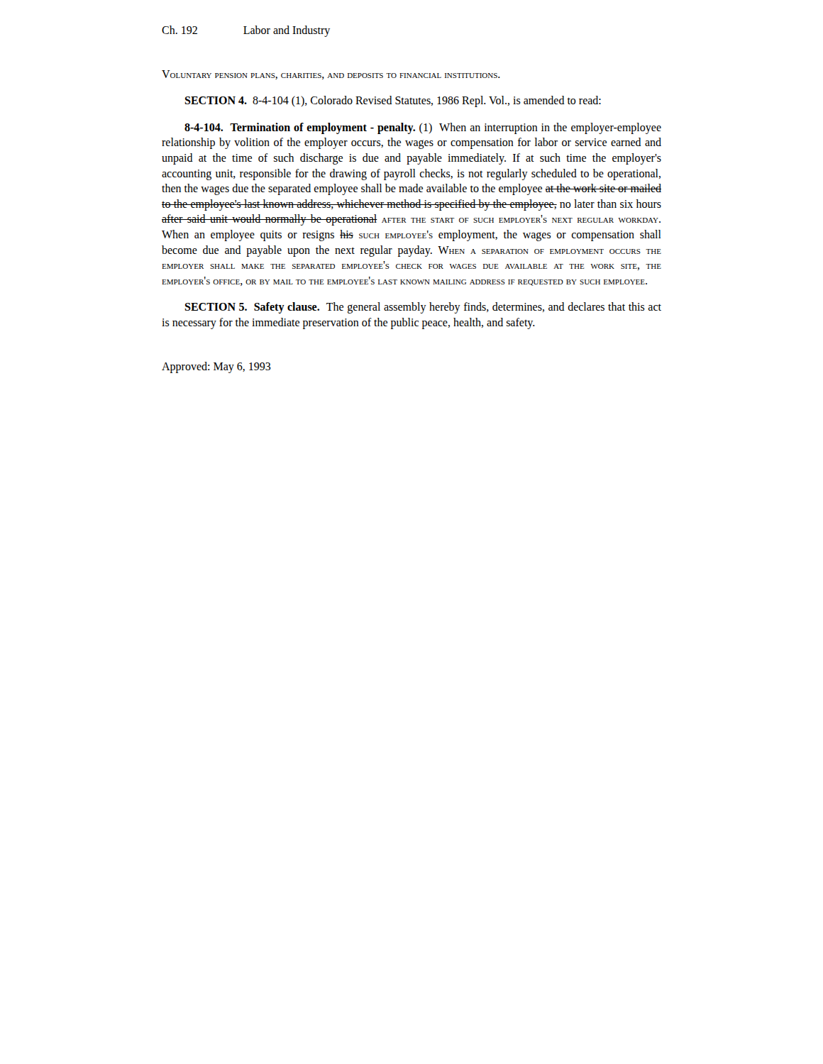Ch. 192 Labor and Industry
Voluntary pension plans, charities, and deposits to financial institutions.
SECTION 4. 8-4-104 (1), Colorado Revised Statutes, 1986 Repl. Vol., is amended to read:
8-4-104. Termination of employment - penalty. (1) When an interruption in the employer-employee relationship by volition of the employer occurs, the wages or compensation for labor or service earned and unpaid at the time of such discharge is due and payable immediately. If at such time the employer's accounting unit, responsible for the drawing of payroll checks, is not regularly scheduled to be operational, then the wages due the separated employee shall be made available to the employee at the work site or mailed to the employee's last known address, whichever method is specified by the employee, no later than six hours after said unit would normally be operational after the start of such employer's next regular workday. When an employee quits or resigns his such employee's employment, the wages or compensation shall become due and payable upon the next regular payday. When a separation of employment occurs the employer shall make the separated employee's check for wages due available at the work site, the employer's office, or by mail to the employee's last known mailing address if requested by such employee.
SECTION 5. Safety clause. The general assembly hereby finds, determines, and declares that this act is necessary for the immediate preservation of the public peace, health, and safety.
Approved: May 6, 1993